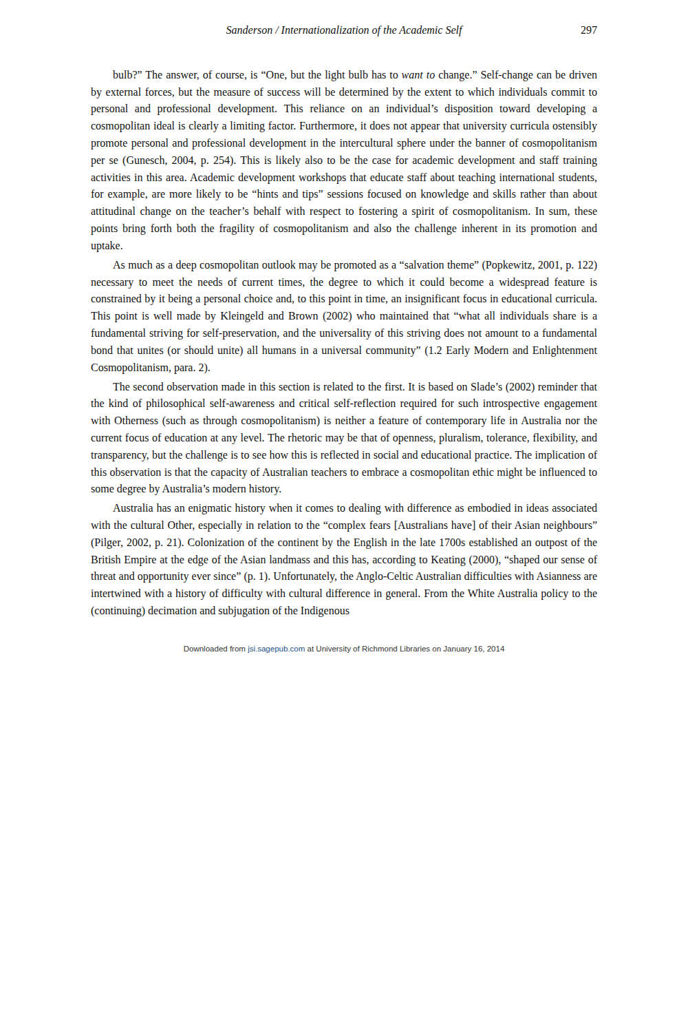Sanderson / Internationalization of the Academic Self 297
bulb?” The answer, of course, is “One, but the light bulb has to want to change.” Self-change can be driven by external forces, but the measure of success will be determined by the extent to which individuals commit to personal and professional development. This reliance on an individual’s disposition toward developing a cosmopolitan ideal is clearly a limiting factor. Furthermore, it does not appear that university curricula ostensibly promote personal and professional development in the intercultural sphere under the banner of cosmopolitanism per se (Gunesch, 2004, p. 254). This is likely also to be the case for academic development and staff training activities in this area. Academic development workshops that educate staff about teaching international students, for example, are more likely to be “hints and tips” sessions focused on knowledge and skills rather than about attitudinal change on the teacher’s behalf with respect to fostering a spirit of cosmopolitanism. In sum, these points bring forth both the fragility of cosmopolitanism and also the challenge inherent in its promotion and uptake.
As much as a deep cosmopolitan outlook may be promoted as a “salvation theme” (Popkewitz, 2001, p. 122) necessary to meet the needs of current times, the degree to which it could become a widespread feature is constrained by it being a personal choice and, to this point in time, an insignificant focus in educational curricula. This point is well made by Kleingeld and Brown (2002) who maintained that “what all individuals share is a fundamental striving for self-preservation, and the universality of this striving does not amount to a fundamental bond that unites (or should unite) all humans in a universal community” (1.2 Early Modern and Enlightenment Cosmopolitanism, para. 2).
The second observation made in this section is related to the first. It is based on Slade’s (2002) reminder that the kind of philosophical self-awareness and critical self-reflection required for such introspective engagement with Otherness (such as through cosmopolitanism) is neither a feature of contemporary life in Australia nor the current focus of education at any level. The rhetoric may be that of openness, pluralism, tolerance, flexibility, and transparency, but the challenge is to see how this is reflected in social and educational practice. The implication of this observation is that the capacity of Australian teachers to embrace a cosmopolitan ethic might be influenced to some degree by Australia’s modern history.
Australia has an enigmatic history when it comes to dealing with difference as embodied in ideas associated with the cultural Other, especially in relation to the “complex fears [Australians have] of their Asian neighbours” (Pilger, 2002, p. 21). Colonization of the continent by the English in the late 1700s established an outpost of the British Empire at the edge of the Asian landmass and this has, according to Keating (2000), “shaped our sense of threat and opportunity ever since” (p. 1). Unfortunately, the Anglo-Celtic Australian difficulties with Asianness are intertwined with a history of difficulty with cultural difference in general. From the White Australia policy to the (continuing) decimation and subjugation of the Indigenous
Downloaded from jsi.sagepub.com at University of Richmond Libraries on January 16, 2014